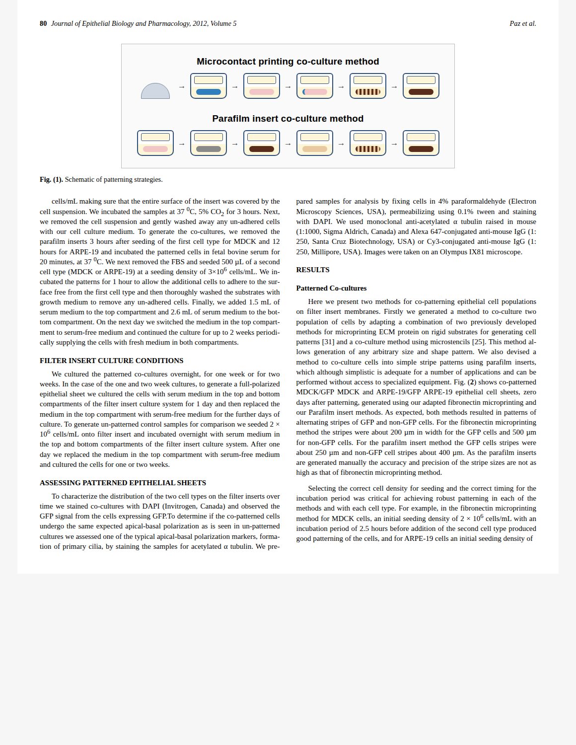80 Journal of Epithelial Biology and Pharmacology, 2012, Volume 5
Paz et al.
Microcontact printing co-culture method
→
→
→
→
→
Parafilm insert co-culture method
→
→
→
→
→
Fig. (1). Schematic of patterning strategies.
cells/mL making sure that the entire surface of the insert was covered by the cell suspension. We incubated the samples at 37 0C, 5% CO2 for 3 hours. Next, we removed the cell suspension and gently washed away any un-adhered cells with our cell culture medium. To generate the co-cultures, we removed the parafilm inserts 3 hours after seeding of the first cell type for MDCK and 12 hours for ARPE-19 and incubated the patterned cells in fetal bovine serum for 20 minutes, at 37 0C. We next removed the FBS and seeded 500 µL of a second cell type (MDCK or ARPE-19) at a seeding density of 3×106 cells/mL. We incubated the patterns for 1 hour to allow the additional cells to adhere to the surface free from the first cell type and then thoroughly washed the substrates with growth medium to remove any un-adhered cells. Finally, we added 1.5 mL of serum medium to the top compartment and 2.6 mL of serum medium to the bottom compartment. On the next day we switched the medium in the top compartment to serum-free medium and continued the culture for up to 2 weeks periodically supplying the cells with fresh medium in both compartments.
Filter Insert Culture Conditions
We cultured the patterned co-cultures overnight, for one week or for two weeks. In the case of the one and two week cultures, to generate a full-polarized epithelial sheet we cultured the cells with serum medium in the top and bottom compartments of the filter insert culture system for 1 day and then replaced the medium in the top compartment with serum-free medium for the further days of culture. To generate un-patterned control samples for comparison we seeded 2 × 106 cells/mL onto filter insert and incubated overnight with serum medium in the top and bottom compartments of the filter insert culture system. After one day we replaced the medium in the top compartment with serum-free medium and cultured the cells for one or two weeks.
Assessing Patterned Epithelial Sheets
To characterize the distribution of the two cell types on the filter inserts over time we stained co-cultures with DAPI (Invitrogen, Canada) and observed the GFP signal from the cells expressing GFP.To determine if the co-patterned cells undergo the same expected apical-basal polarization as is seen in un-patterned cultures we assessed one of the typical apical-basal polarization markers, formation of primary cilia, by staining the samples for acetylated α tubulin. We prepared samples for analysis by fixing cells in 4% paraformaldehyde (Electron Microscopy Sciences, USA), permeabilizing using 0.1% tween and staining with DAPI. We used monoclonal anti-acetylated α tubulin raised in mouse (1:1000, Sigma Aldrich, Canada) and Alexa 647-conjugated anti-mouse IgG (1: 250, Santa Cruz Biotechnology, USA) or Cy3-conjugated anti-mouse IgG (1: 250, Millipore, USA). Images were taken on an Olympus IX81 microscope.
Results
Patterned Co-cultures
Here we present two methods for co-patterning epithelial cell populations on filter insert membranes. Firstly we generated a method to co-culture two population of cells by adapting a combination of two previously developed methods for microprinting ECM protein on rigid substrates for generating cell patterns [31] and a co-culture method using microstencils [25]. This method allows generation of any arbitrary size and shape pattern. We also devised a method to co-culture cells into simple stripe patterns using parafilm inserts, which although simplistic is adequate for a number of applications and can be performed without access to specialized equipment. Fig. (2) shows co-patterned MDCK/GFP MDCK and ARPE-19/GFP ARPE-19 epithelial cell sheets, zero days after patterning, generated using our adapted fibronectin microprinting and our Parafilm insert methods. As expected, both methods resulted in patterns of alternating stripes of GFP and non-GFP cells. For the fibronectin microprinting method the stripes were about 200 µm in width for the GFP cells and 500 µm for non-GFP cells. For the parafilm insert method the GFP cells stripes were about 250 µm and non-GFP cell stripes about 400 µm. As the parafilm inserts are generated manually the accuracy and precision of the stripe sizes are not as high as that of fibronectin microprinting method.
Selecting the correct cell density for seeding and the correct timing for the incubation period was critical for achieving robust patterning in each of the methods and with each cell type. For example, in the fibronectin microprinting method for MDCK cells, an initial seeding density of 2 × 106 cells/mL with an incubation period of 2.5 hours before addition of the second cell type produced good patterning of the cells, and for ARPE-19 cells an initial seeding density of